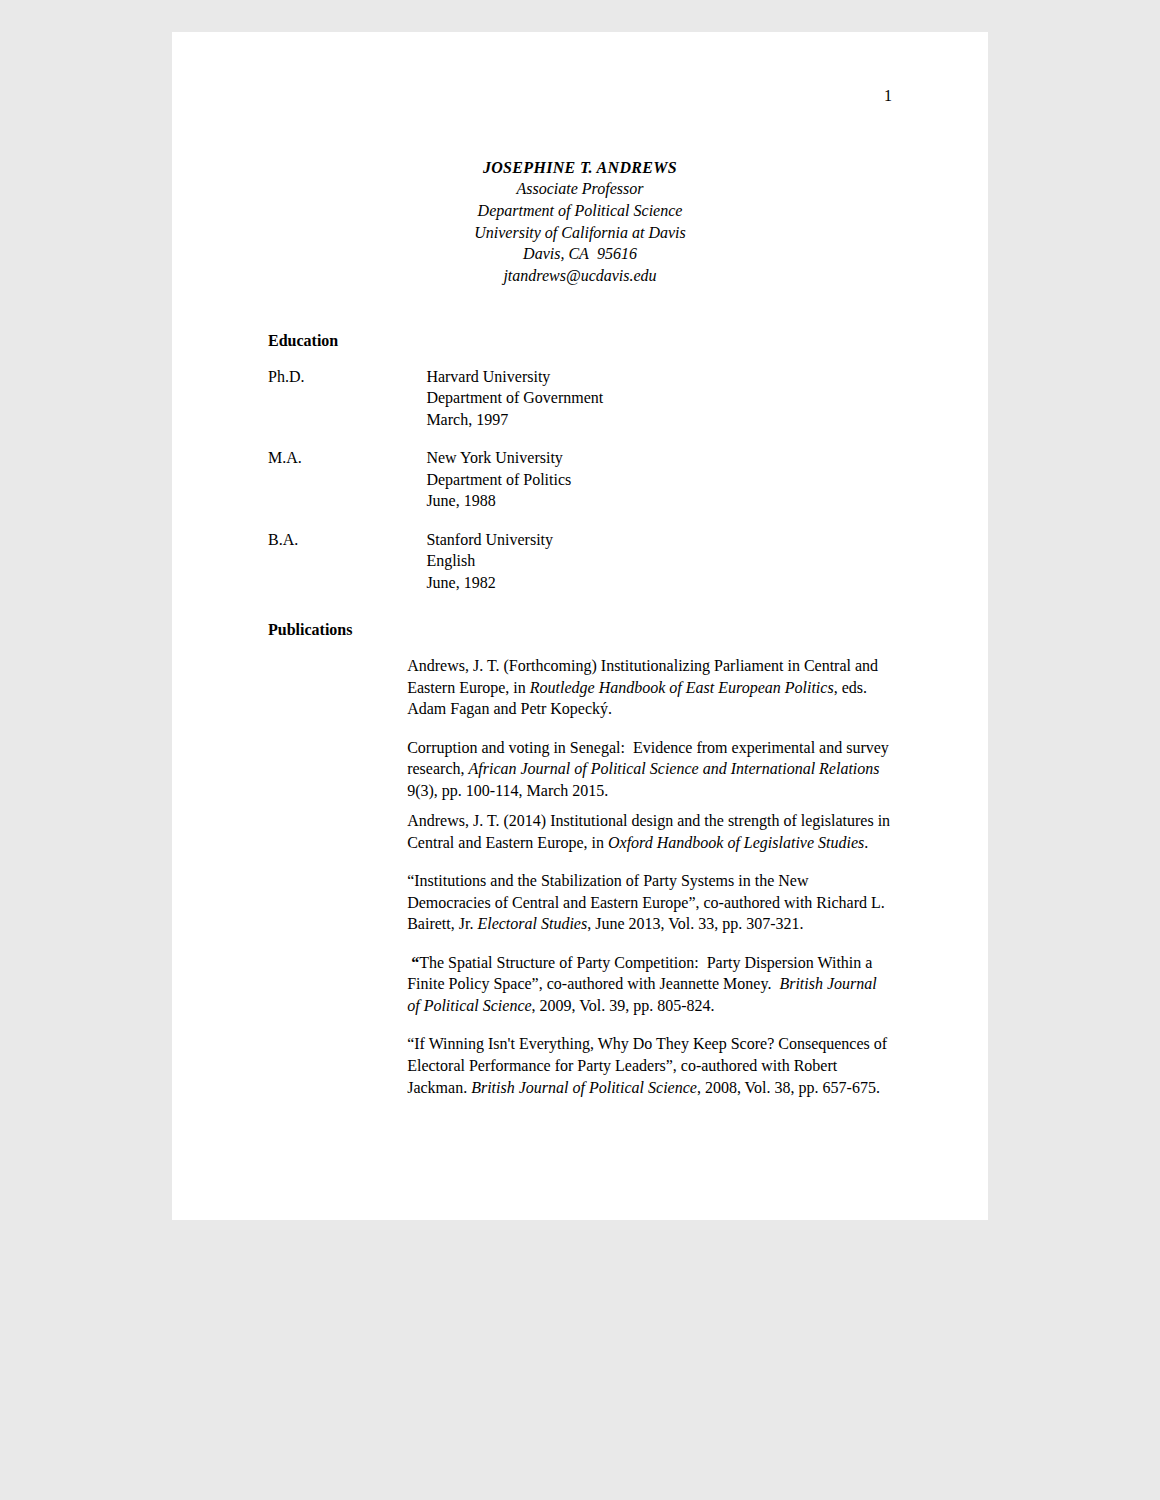1
JOSEPHINE T. ANDREWS
Associate Professor
Department of Political Science
University of California at Davis
Davis, CA 95616
jtandrews@ucdavis.edu
Education
| Ph.D. | Harvard University Department of Government March, 1997 |
| M.A. | New York University Department of Politics June, 1988 |
| B.A. | Stanford University English June, 1982 |
Publications
Andrews, J. T. (Forthcoming) Institutionalizing Parliament in Central and Eastern Europe, in Routledge Handbook of East European Politics, eds. Adam Fagan and Petr Kopecký.
Corruption and voting in Senegal: Evidence from experimental and survey research, African Journal of Political Science and International Relations 9(3), pp. 100-114, March 2015.
Andrews, J. T. (2014) Institutional design and the strength of legislatures in Central and Eastern Europe, in Oxford Handbook of Legislative Studies.
“Institutions and the Stabilization of Party Systems in the New Democracies of Central and Eastern Europe”, co-authored with Richard L. Bairett, Jr. Electoral Studies, June 2013, Vol. 33, pp. 307-321.
“The Spatial Structure of Party Competition: Party Dispersion Within a Finite Policy Space”, co-authored with Jeannette Money. British Journal of Political Science, 2009, Vol. 39, pp. 805-824.
“If Winning Isn't Everything, Why Do They Keep Score? Consequences of Electoral Performance for Party Leaders”, co-authored with Robert Jackman. British Journal of Political Science, 2008, Vol. 38, pp. 657-675.